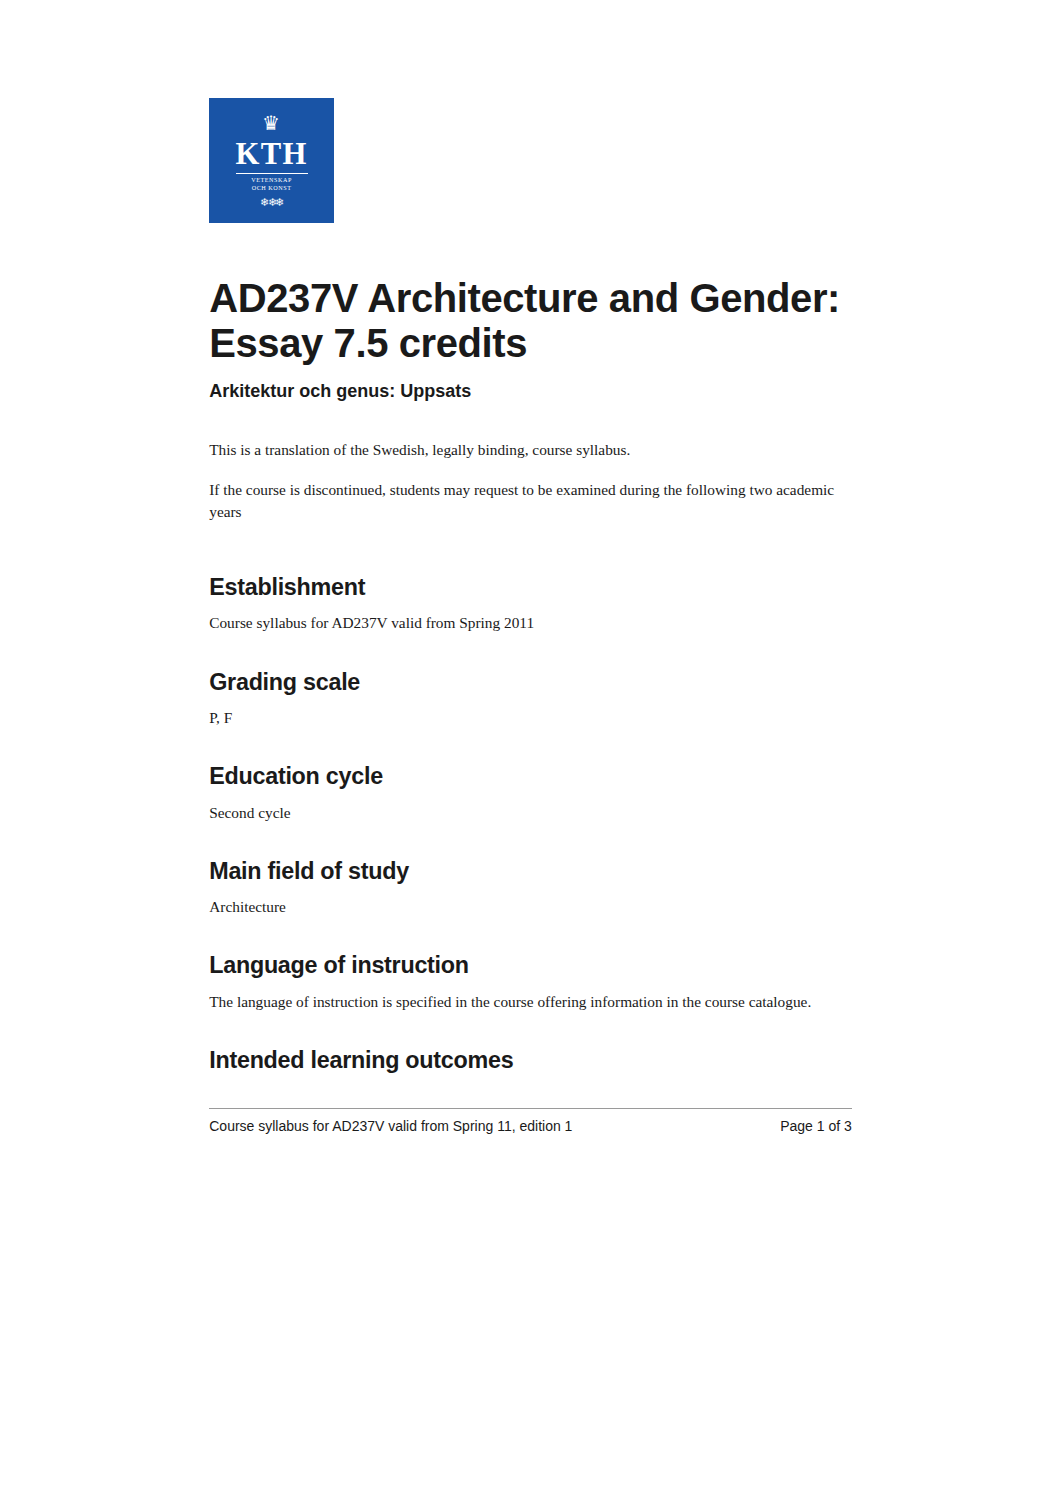♛
KTH
Vetenskap
och konst
❄❄❄
AD237V Architecture and Gen­der: Essay 7.5 credits
Arkitektur och genus: Uppsats
This is a translation of the Swedish, legally binding, course syllabus.
If the course is discontinued, students may request to be examined during the following two academic years
Establishment
Course syllabus for AD237V valid from Spring 2011
Grading scale
P, F
Education cycle
Second cycle
Main field of study
Architecture
Language of instruction
The language of instruction is specified in the course offering information in the course catalogue.
Intended learning outcomes
Course syllabus for AD237V valid from Spring 11, edition 1 Page 1 of 3